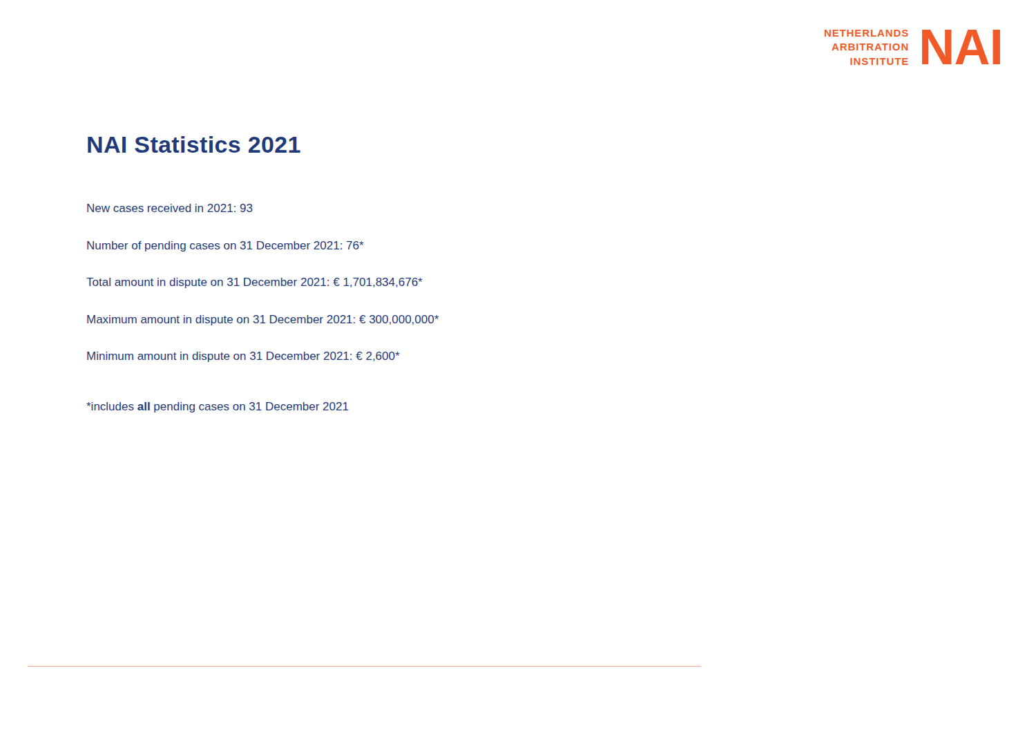Netherlands
Arbitration
Institute
NAI
NAI Statistics 2021
New cases received in 2021: 93
Number of pending cases on 31 December 2021: 76*
Total amount in dispute on 31 December 2021: € 1,701,834,676*
Maximum amount in dispute on 31 December 2021: € 300,000,000*
Minimum amount in dispute on 31 December 2021: € 2,600*
*includes all pending cases on 31 December 2021